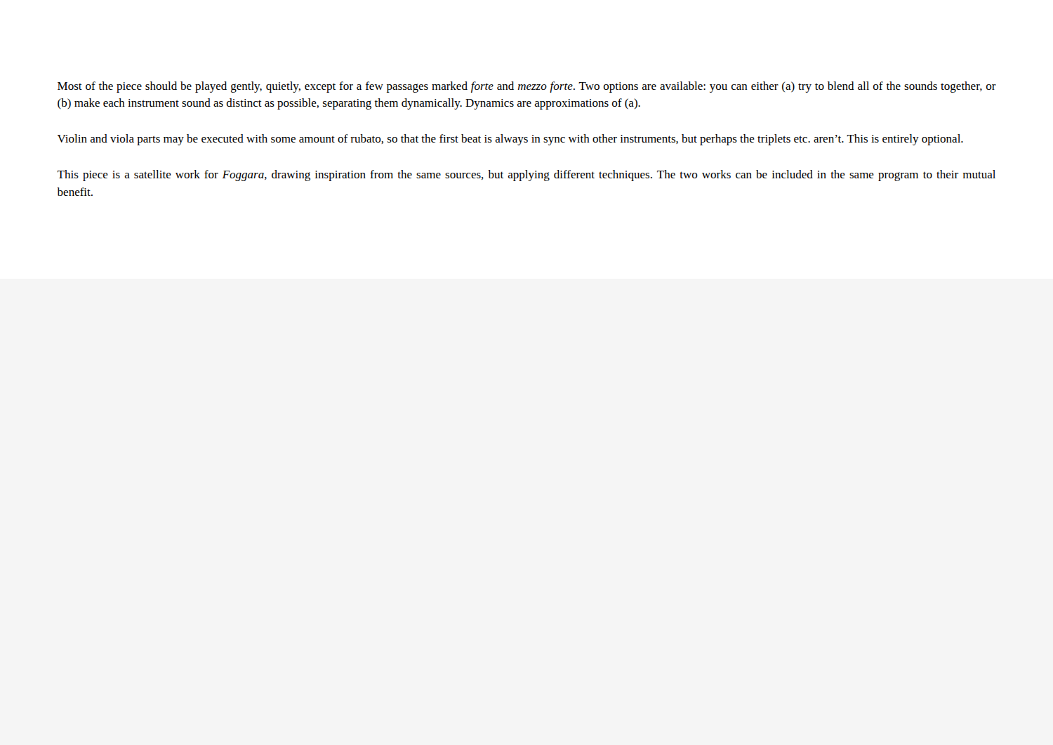Most of the piece should be played gently, quietly, except for a few passages marked forte and mezzo forte. Two options are available: you can either (a) try to blend all of the sounds together, or (b) make each instrument sound as distinct as possible, separating them dynamically. Dynamics are approximations of (a).
Violin and viola parts may be executed with some amount of rubato, so that the first beat is always in sync with other instruments, but perhaps the triplets etc. aren’t. This is entirely optional.
This piece is a satellite work for Foggara, drawing inspiration from the same sources, but applying different techniques. The two works can be included in the same program to their mutual benefit.